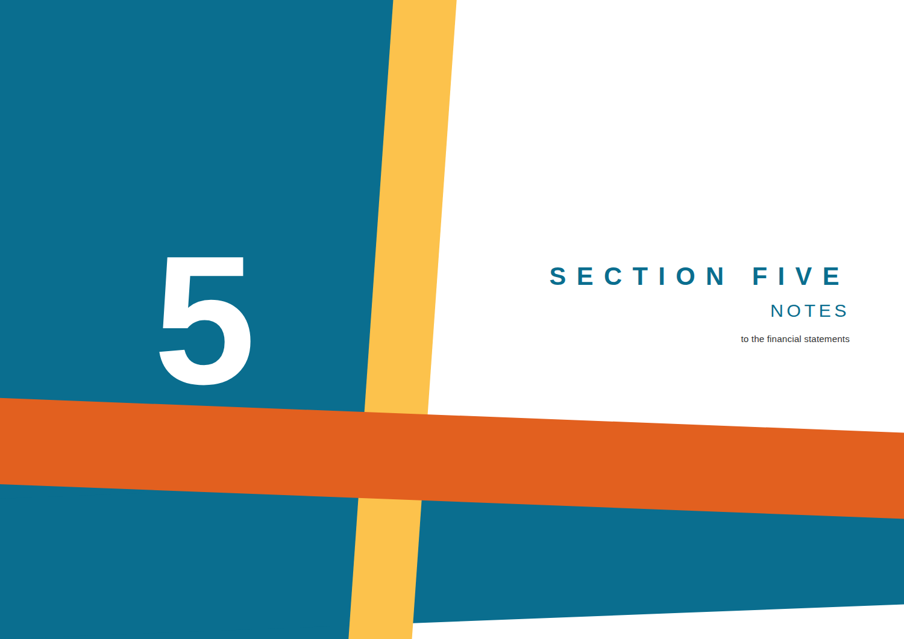5
Section Five
Notes
to the financial statements